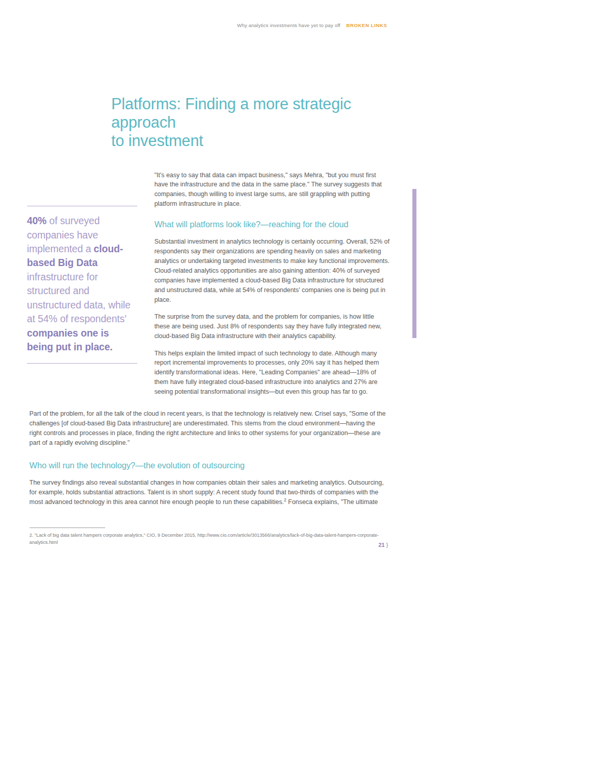Why analytics investments have yet to pay offBROKEN LINKS
Platforms: Finding a more strategic approach
to investment
40% of surveyed companies have implemented a cloud-based Big Data infrastructure for structured and unstructured data, while at 54% of respondents' companies one is being put in place.
"It's easy to say that data can impact business," says Mehra, "but you must first have the infrastructure and the data in the same place." The survey suggests that companies, though willing to invest large sums, are still grappling with putting platform infrastructure in place.
What will platforms look like?—reaching for the cloud
Substantial investment in analytics technology is certainly occurring. Overall, 52% of respondents say their organizations are spending heavily on sales and marketing analytics or undertaking targeted investments to make key functional improvements. Cloud-related analytics opportunities are also gaining attention: 40% of surveyed companies have implemented a cloud-based Big Data infrastructure for structured and unstructured data, while at 54% of respondents' companies one is being put in place.
The surprise from the survey data, and the problem for companies, is how little these are being used. Just 8% of respondents say they have fully integrated new, cloud-based Big Data infrastructure with their analytics capability.
This helps explain the limited impact of such technology to date. Although many report incremental improvements to processes, only 20% say it has helped them identify transformational ideas. Here, "Leading Companies" are ahead—18% of them have fully integrated cloud-based infrastructure into analytics and 27% are seeing potential transformational insights—but even this group has far to go.
Part of the problem, for all the talk of the cloud in recent years, is that the technology is relatively new. Crisel says, "Some of the challenges [of cloud-based Big Data infrastructure] are underestimated. This stems from the cloud environment—having the right controls and processes in place, finding the right architecture and links to other systems for your organization—these are part of a rapidly evolving discipline."
Who will run the technology?—the evolution of outsourcing
The survey findings also reveal substantial changes in how companies obtain their sales and marketing analytics. Outsourcing, for example, holds substantial attractions. Talent is in short supply: A recent study found that two-thirds of companies with the most advanced technology in this area cannot hire enough people to run these capabilities.2 Fonseca explains, "The ultimate
2. "Lack of big data talent hampers corporate analytics," CIO, 9 December 2015, http://www.cio.com/article/3013566/analytics/lack-of-big-data-talent-hampers-corporate-analytics.html
21 }